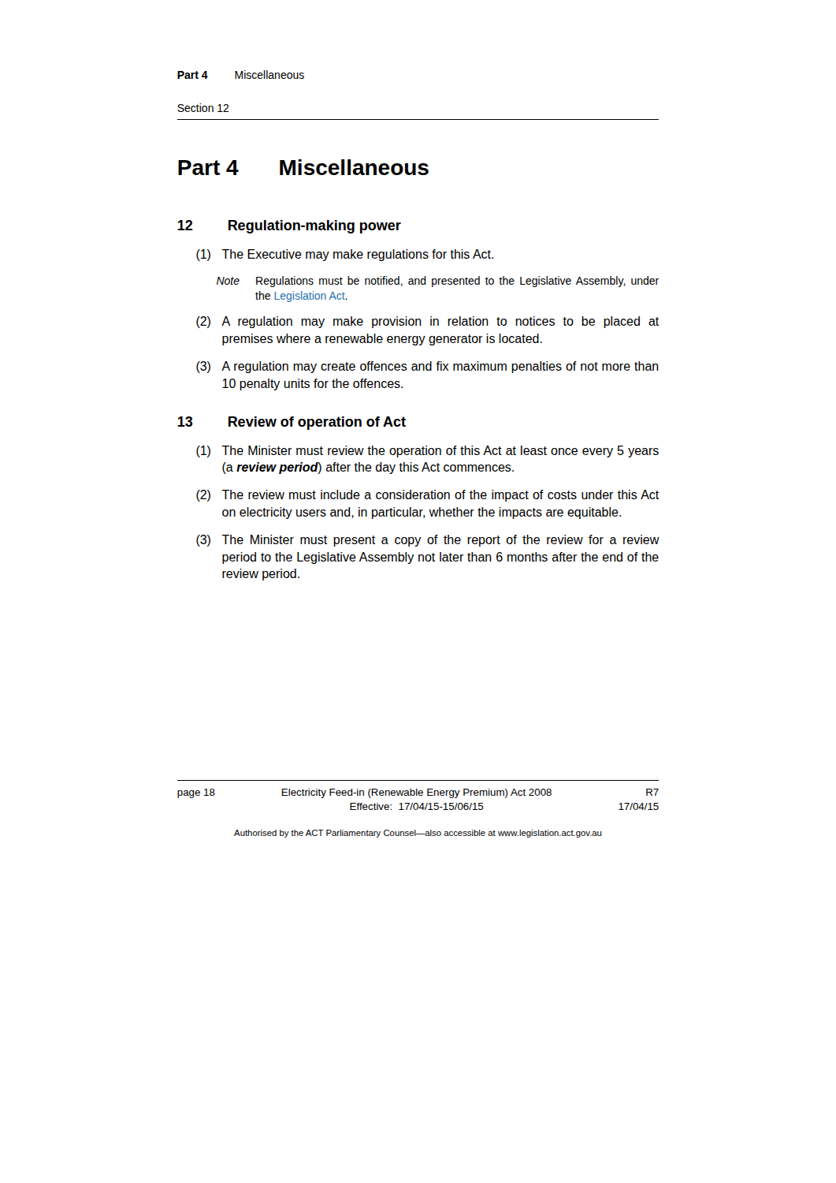Part 4 Miscellaneous
Section 12
Part 4 Miscellaneous
12 Regulation-making power
(1) The Executive may make regulations for this Act.
Note Regulations must be notified, and presented to the Legislative Assembly, under the Legislation Act.
(2) A regulation may make provision in relation to notices to be placed at premises where a renewable energy generator is located.
(3) A regulation may create offences and fix maximum penalties of not more than 10 penalty units for the offences.
13 Review of operation of Act
(1) The Minister must review the operation of this Act at least once every 5 years (a review period) after the day this Act commences.
(2) The review must include a consideration of the impact of costs under this Act on electricity users and, in particular, whether the impacts are equitable.
(3) The Minister must present a copy of the report of the review for a review period to the Legislative Assembly not later than 6 months after the end of the review period.
page 18
Electricity Feed-in (Renewable Energy Premium) Act 2008
Effective: 17/04/15-15/06/15
R7
17/04/15
Authorised by the ACT Parliamentary Counsel—also accessible at www.legislation.act.gov.au